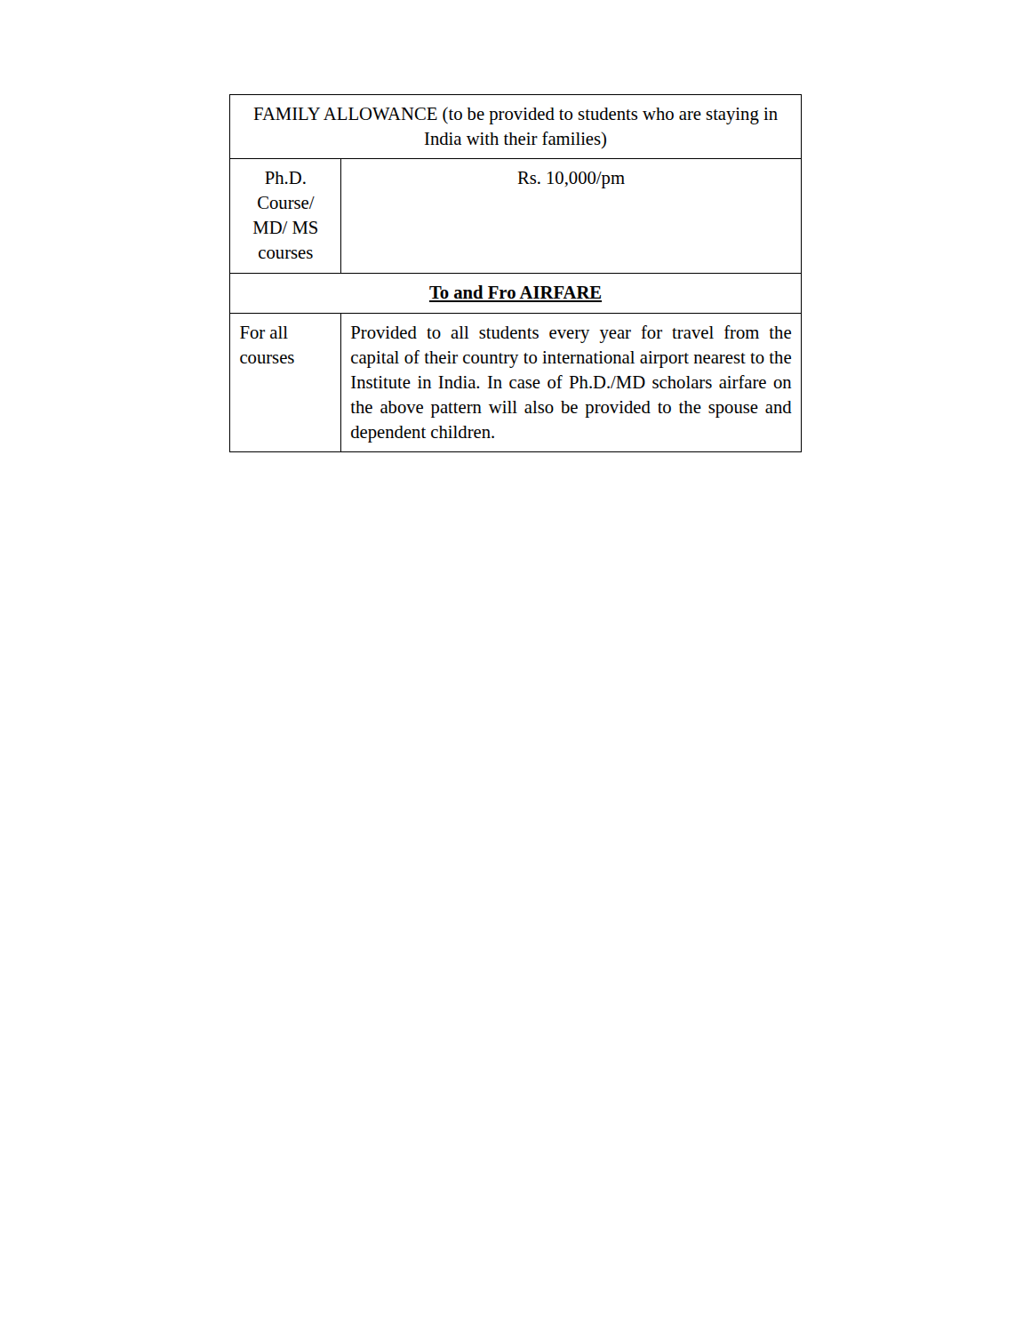| FAMILY ALLOWANCE (to be provided to students who are staying in India with their families) |
| Ph.D. Course/ MD/ MS courses | Rs. 10,000/pm |
| To and Fro AIRFARE |
| For all courses | Provided to all students every year for travel from the capital of their country to international airport nearest to the Institute in India. In case of Ph.D./MD scholars airfare on the above pattern will also be provided to the spouse and dependent children. |